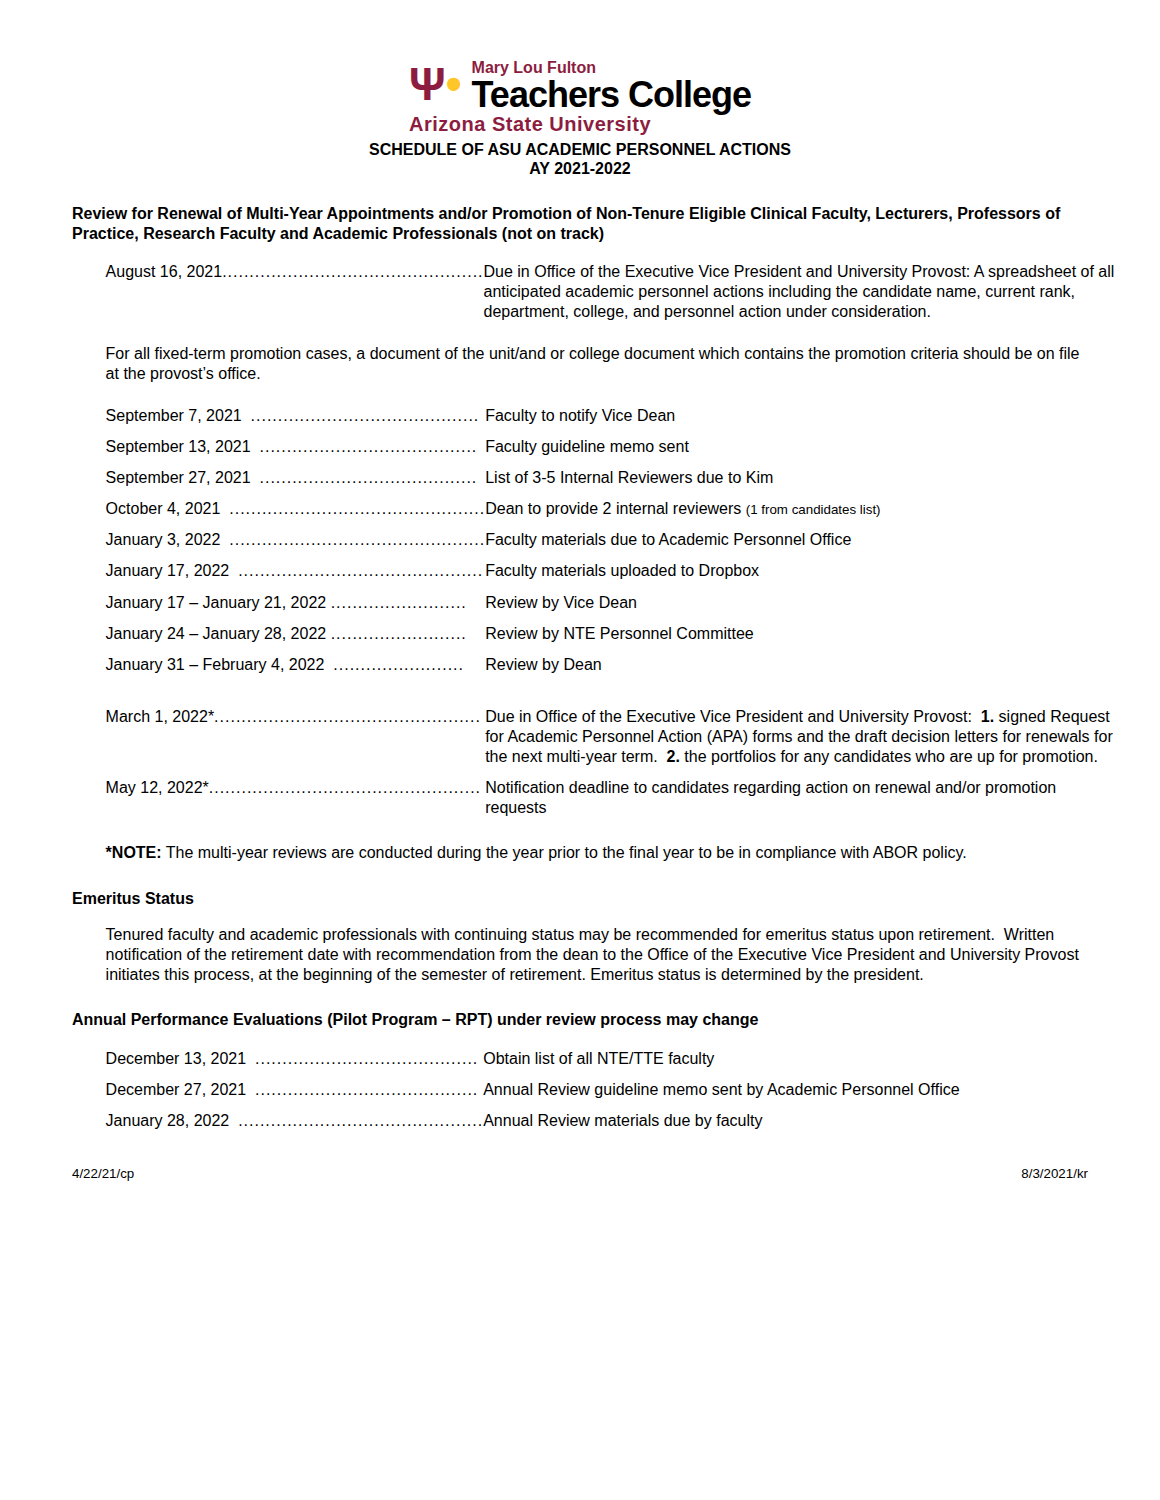Ψ• Mary Lou Fulton
Teachers College
Arizona State University
SCHEDULE OF ASU ACADEMIC PERSONNEL ACTIONS
AY 2021-2022
Review for Renewal of Multi-Year Appointments and/or Promotion of Non-Tenure Eligible Clinical Faculty, Lecturers, Professors of Practice, Research Faculty and Academic Professionals (not on track)
| August 16, 2021 ................................................ | Due in Office of the Executive Vice President and University Provost: A spreadsheet of all anticipated academic personnel actions including the candidate name, current rank, department, college, and personnel action under consideration. |
For all fixed-term promotion cases, a document of the unit/and or college document which contains the promotion criteria should be on file at the provost’s office.
| September 7, 2021 .......................................... | Faculty to notify Vice Dean |
| September 13, 2021 ........................................ | Faculty guideline memo sent |
| September 27, 2021 ........................................ | List of 3-5 Internal Reviewers due to Kim |
| October 4, 2021 ............................................... | Dean to provide 2 internal reviewers (1 from candidates list) |
| January 3, 2022 ............................................... | Faculty materials due to Academic Personnel Office |
| January 17, 2022 ............................................. | Faculty materials uploaded to Dropbox |
| January 17 – January 21, 2022 ......................... | Review by Vice Dean |
| January 24 – January 28, 2022 ......................... | Review by NTE Personnel Committee |
| January 31 – February 4, 2022 ........................ | Review by Dean |
| March 1, 2022* ................................................. | Due in Office of the Executive Vice President and University Provost: 1. signed Request for Academic Personnel Action (APA) forms and the draft decision letters for renewals for the next multi-year term. 2. the portfolios for any candidates who are up for promotion. |
| May 12, 2022* .................................................. | Notification deadline to candidates regarding action on renewal and/or promotion requests |
*NOTE: The multi-year reviews are conducted during the year prior to the final year to be in compliance with ABOR policy.
Emeritus Status
Tenured faculty and academic professionals with continuing status may be recommended for emeritus status upon retirement. Written notification of the retirement date with recommendation from the dean to the Office of the Executive Vice President and University Provost initiates this process, at the beginning of the semester of retirement. Emeritus status is determined by the president.
Annual Performance Evaluations (Pilot Program – RPT) under review process may change
| December 13, 2021 ......................................... | Obtain list of all NTE/TTE faculty |
| December 27, 2021 ......................................... | Annual Review guideline memo sent by Academic Personnel Office |
| January 28, 2022 ............................................. | Annual Review materials due by faculty |
4/22/21/cp 8/3/2021/kr